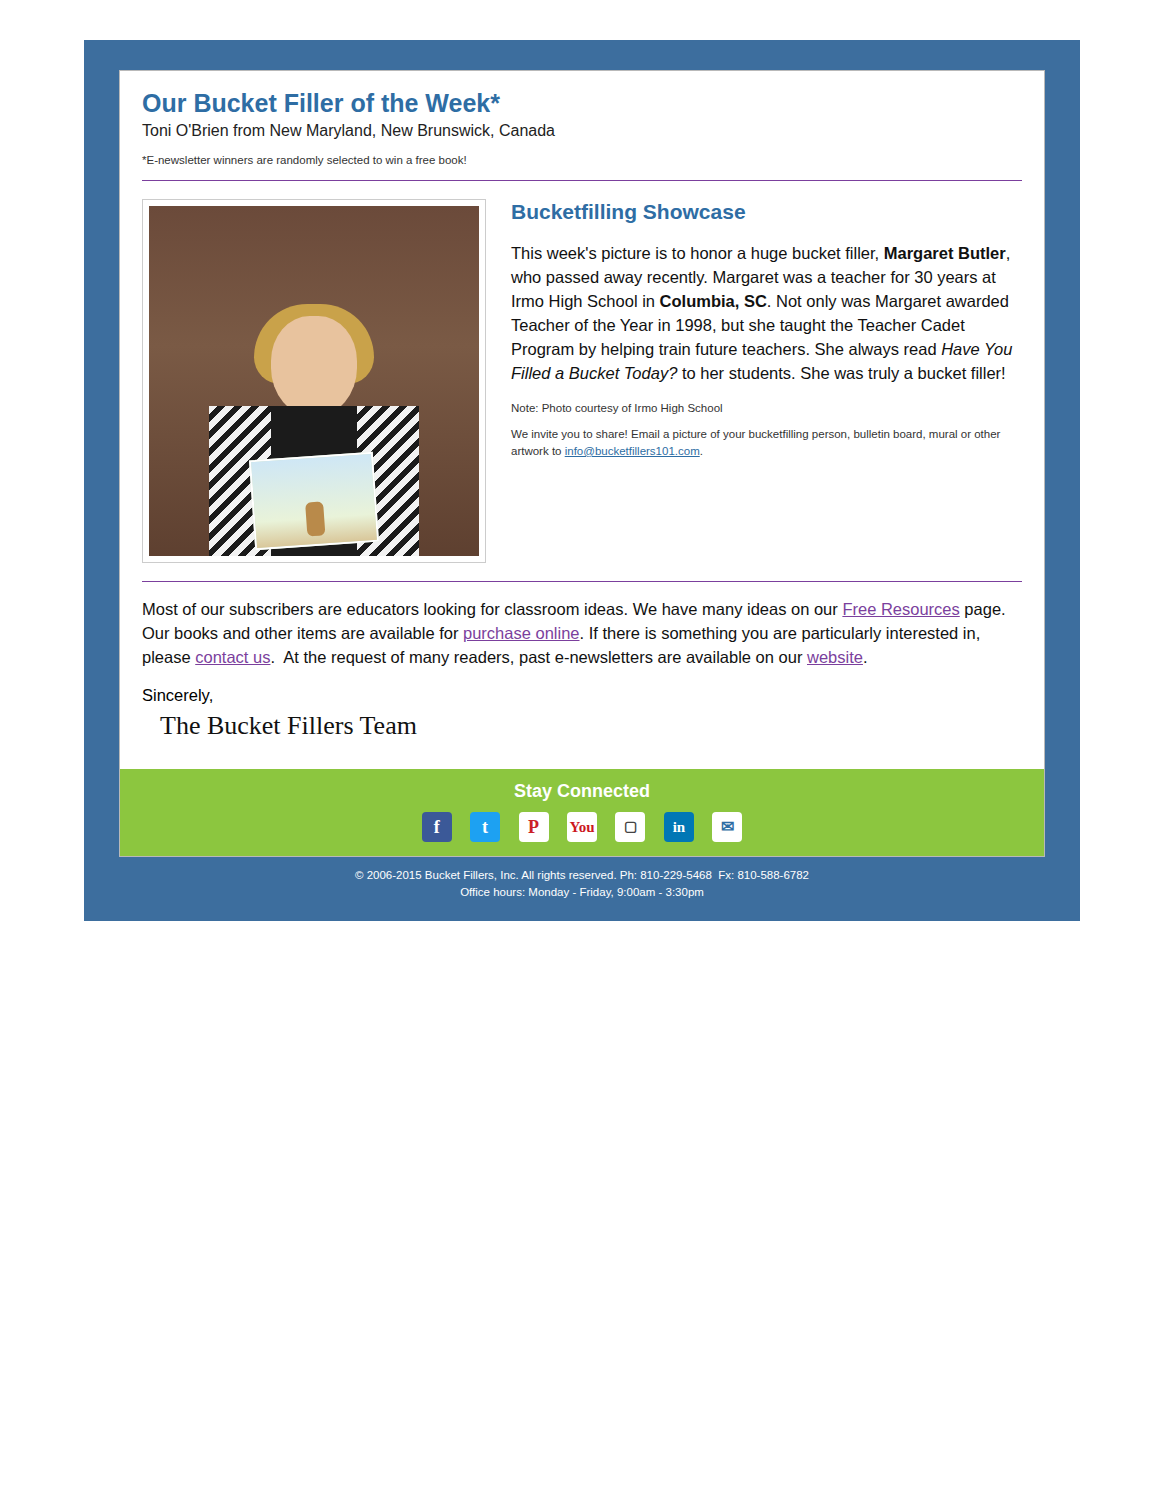Our Bucket Filler of the Week*
Toni O'Brien from New Maryland, New Brunswick, Canada
*E-newsletter winners are randomly selected to win a free book!
| | Bucketfilling Showcase This week's picture is to honor a huge bucket filler, Margaret Butler , who passed away recently. Margaret was a teacher for 30 years at Irmo High School in Columbia, SC . Not only was Margaret awarded Teacher of the Year in 1998, but she taught the Teacher Cadet Program by helping train future teachers. She always read Have You Filled a Bucket Today? to her students. She was truly a bucket filler! Note: Photo courtesy of Irmo High School We invite you to share! Email a picture of your bucketfilling person, bulletin board, mural or other artwork to info@bucketfillers101.com . |
Most of our subscribers are educators looking for classroom ideas. We have many ideas on our Free Resources page. Our books and other items are available for purchase online. If there is something you are particularly interested in, please contact us. At the request of many readers, past e-newsletters are available on our website.
Sincerely,
The Bucket Fillers Team
Stay Connected
f t P You ▢ in ✉
© 2006-2015 Bucket Fillers, Inc. All rights reserved. Ph: 810-229-5468 Fx: 810-588-6782
Office hours: Monday - Friday, 9:00am - 3:30pm